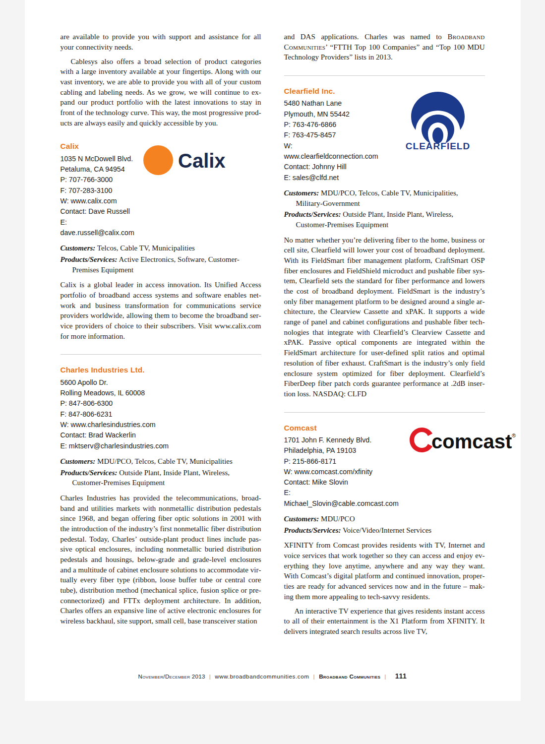are available to provide you with support and assistance for all your connectivity needs.
Cablesys also offers a broad selection of product categories with a large inventory available at your fingertips. Along with our vast inventory, we are able to provide you with all of your custom cabling and labeling needs. As we grow, we will continue to expand our product portfolio with the latest innovations to stay in front of the technology curve. This way, the most progressive products are always easily and quickly accessible by you.
Calix
1035 N McDowell Blvd. Petaluma, CA 94954 P: 707-766-3000 F: 707-283-3100 W: www.calix.com Contact: Dave Russell E: dave.russell@calix.com
Calix
Customers: Telcos, Cable TV, Municipalities
Products/Services: Active Electronics, Software, Customer-Premises Equipment
Calix is a global leader in access innovation. Its Unified Access portfolio of broadband access systems and software enables network and business transformation for communications service providers worldwide, allowing them to become the broadband service providers of choice to their subscribers. Visit www.calix.com for more information.
Charles Industries Ltd.
5600 Apollo Dr. Rolling Meadows, IL 60008 P: 847-806-6300 F: 847-806-6231 W: www.charlesindustries.com Contact: Brad Wackerlin E: mktserv@charlesindustries.com
Customers: MDU/PCO, Telcos, Cable TV, Municipalities
Products/Services: Outside Plant, Inside Plant, Wireless,Customer-Premises Equipment
Charles Industries has provided the telecommunications, broadband and utilities markets with nonmetallic distribution pedestals since 1968, and began offering fiber optic solutions in 2001 with the introduction of the industry’s first nonmetallic fiber distribution pedestal. Today, Charles’ outside-plant product lines include passive optical enclosures, including nonmetallic buried distribution pedestals and housings, below-grade and grade-level enclosures and a multitude of cabinet enclosure solutions to accommodate virtually every fiber type (ribbon, loose buffer tube or central core tube), distribution method (mechanical splice, fusion splice or preconnectorized) and FTTx deployment architecture. In addition, Charles offers an expansive line of active electronic enclosures for wireless backhaul, site support, small cell, base transceiver station
and DAS applications. Charles was named to Broadband Communities’ “FTTH Top 100 Companies” and “Top 100 MDU Technology Providers” lists in 2013.
Clearfield Inc.
5480 Nathan Lane Plymouth, MN 55442 P: 763-476-6866 F: 763-475-8457 W: www.clearfieldconnection.com Contact: Johnny Hill E: sales@clfd.net
CLEARFIELD
Customers: MDU/PCO, Telcos, Cable TV, Municipalities,Military-Government
Products/Services: Outside Plant, Inside Plant, Wireless,Customer-Premises Equipment
No matter whether you’re delivering fiber to the home, business or cell site, Clearfield will lower your cost of broadband deployment. With its FieldSmart fiber management platform, CraftSmart OSP fiber enclosures and FieldShield microduct and pushable fiber system, Clearfield sets the standard for fiber performance and lowers the cost of broadband deployment. FieldSmart is the industry’s only fiber management platform to be designed around a single architecture, the Clearview Cassette and xPAK. It supports a wide range of panel and cabinet configurations and pushable fiber technologies that integrate with Clearfield’s Clearview Cassette and xPAK. Passive optical components are integrated within the FieldSmart architecture for user-defined split ratios and optimal resolution of fiber exhaust. CraftSmart is the industry’s only field enclosure system optimized for fiber deployment. Clearfield’s FiberDeep fiber patch cords guarantee performance at .2dB insertion loss. NASDAQ: CLFD
Comcast
1701 John F. Kennedy Blvd. Philadelphia, PA 19103 P: 215-866-8171 W: www.comcast.com/xfinity Contact: Mike Slovin E: Michael_Slovin@cable.comcast.com
comcast ®
Customers: MDU/PCO
Products/Services: Voice/Video/Internet Services
XFINITY from Comcast provides residents with TV, Internet and voice services that work together so they can access and enjoy everything they love anytime, anywhere and any way they want. With Comcast’s digital platform and continued innovation, properties are ready for advanced services now and in the future – making them more appealing to tech-savvy residents.
An interactive TV experience that gives residents instant access to all of their entertainment is the X1 Platform from XFINITY. It delivers integrated search results across live TV,
November/December 2013|www.broadbandcommunities.com|Broadband Communities|111